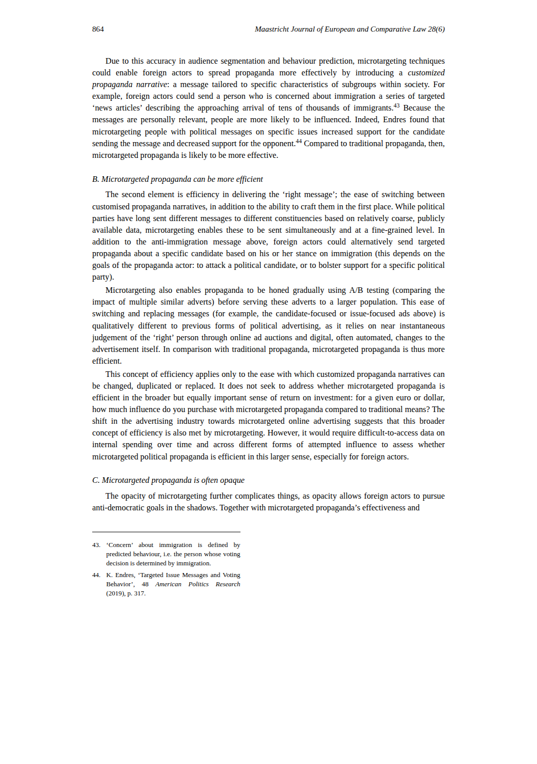864 Maastricht Journal of European and Comparative Law 28(6)
Due to this accuracy in audience segmentation and behaviour prediction, microtargeting techniques could enable foreign actors to spread propaganda more effectively by introducing a customized propaganda narrative: a message tailored to specific characteristics of subgroups within society. For example, foreign actors could send a person who is concerned about immigration a series of targeted ‘news articles’ describing the approaching arrival of tens of thousands of immigrants.43 Because the messages are personally relevant, people are more likely to be influenced. Indeed, Endres found that microtargeting people with political messages on specific issues increased support for the candidate sending the message and decreased support for the opponent.44 Compared to traditional propaganda, then, microtargeted propaganda is likely to be more effective.
B. Microtargeted propaganda can be more efficient
The second element is efficiency in delivering the ‘right message’; the ease of switching between customised propaganda narratives, in addition to the ability to craft them in the first place. While political parties have long sent different messages to different constituencies based on relatively coarse, publicly available data, microtargeting enables these to be sent simultaneously and at a fine-grained level. In addition to the anti-immigration message above, foreign actors could alternatively send targeted propaganda about a specific candidate based on his or her stance on immigration (this depends on the goals of the propaganda actor: to attack a political candidate, or to bolster support for a specific political party).
Microtargeting also enables propaganda to be honed gradually using A/B testing (comparing the impact of multiple similar adverts) before serving these adverts to a larger population. This ease of switching and replacing messages (for example, the candidate-focused or issue-focused ads above) is qualitatively different to previous forms of political advertising, as it relies on near instantaneous judgement of the ‘right’ person through online ad auctions and digital, often automated, changes to the advertisement itself. In comparison with traditional propaganda, microtargeted propaganda is thus more efficient.
This concept of efficiency applies only to the ease with which customized propaganda narratives can be changed, duplicated or replaced. It does not seek to address whether microtargeted propaganda is efficient in the broader but equally important sense of return on investment: for a given euro or dollar, how much influence do you purchase with microtargeted propaganda compared to traditional means? The shift in the advertising industry towards microtargeted online advertising suggests that this broader concept of efficiency is also met by microtargeting. However, it would require difficult-to-access data on internal spending over time and across different forms of attempted influence to assess whether microtargeted political propaganda is efficient in this larger sense, especially for foreign actors.
C. Microtargeted propaganda is often opaque
The opacity of microtargeting further complicates things, as opacity allows foreign actors to pursue anti-democratic goals in the shadows. Together with microtargeted propaganda’s effectiveness and
43. ‘Concern’ about immigration is defined by predicted behaviour, i.e. the person whose voting decision is determined by immigration.
44. K. Endres, ‘Targeted Issue Messages and Voting Behavior’, 48 American Politics Research (2019), p. 317.